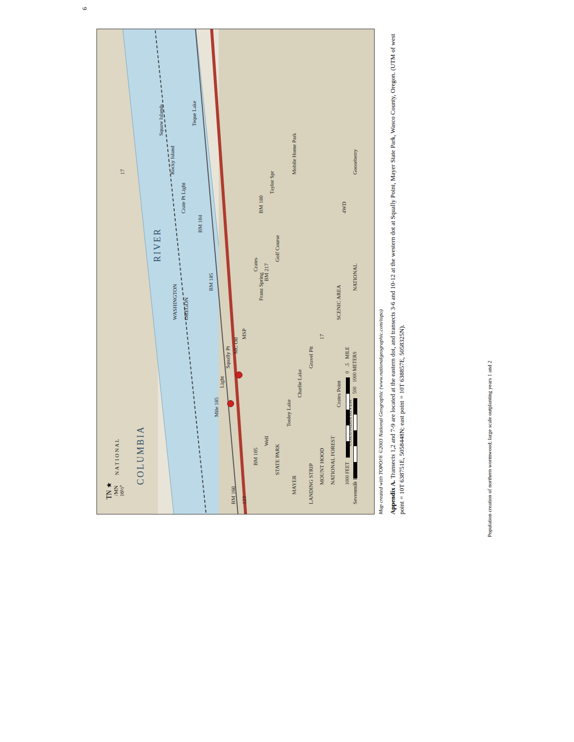6
TN ★
/MN
16½°
COLUMBIA RIVER WASHINGTON OREGON N A T I O N A L 17 Mile 185 Light Squally Pt MC Oil MSP BM 185 BM 104 Crate Pt Light Rocky Island Squaw Islands Teque Lake Crates BM 217 Franz Spring Golf Course BM 180 Taylor Spr Mobile Home Park BM 105 Well STATE PARK MAYER Tooley Lake Charlie Lake Gravel Pit 17 MOUNT HOOD NATIONAL FOREST Crates Point SCENIC AREA COLUMBIA RIVER NATIONAL 4WD Gooseberry Sevenmile Hill LANDING STRIP BM 160 123
1000 FEET 0 .5 MILE
0 500 1000 METERS
Map created with TOPO!® ©2003 National Geographic (www.nationalgeographic.com/topo)
Appendix A. Transects 1,2 and 7-9 are located at the eastern dot, and transects 3-6 and 10-12 at the western dot at Squally Point, Mayer State Park, Wasco County, Oregon. (UTM of west point = 10T 638751E, 5058448N; east point = 10T 638857E, 5058325N).
Population creation of northern wormwood; large scale outplanting years 1 and 2